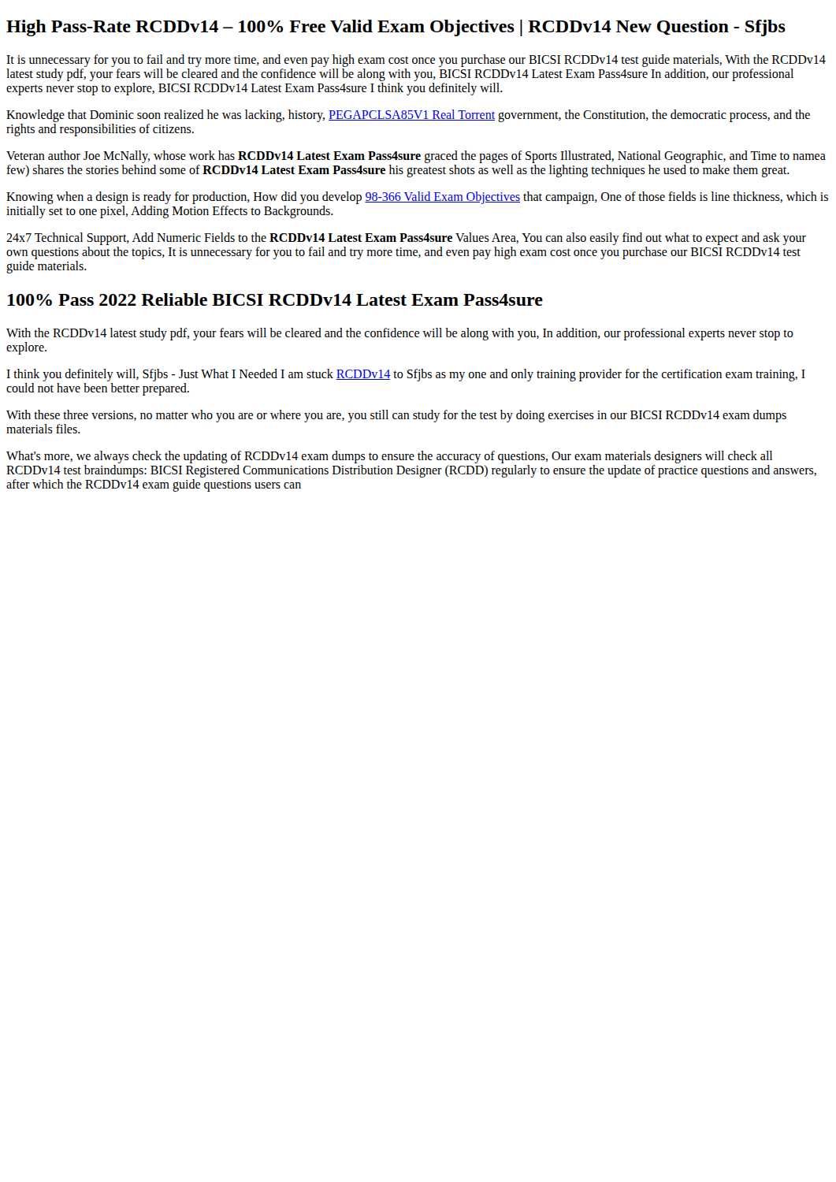High Pass-Rate RCDDv14 – 100% Free Valid Exam Objectives | RCDDv14 New Question - Sfjbs
It is unnecessary for you to fail and try more time, and even pay high exam cost once you purchase our BICSI RCDDv14 test guide materials, With the RCDDv14 latest study pdf, your fears will be cleared and the confidence will be along with you, BICSI RCDDv14 Latest Exam Pass4sure In addition, our professional experts never stop to explore, BICSI RCDDv14 Latest Exam Pass4sure I think you definitely will.
Knowledge that Dominic soon realized he was lacking, history, PEGAPCLSA85V1 Real Torrent government, the Constitution, the democratic process, and the rights and responsibilities of citizens.
Veteran author Joe McNally, whose work has RCDDv14 Latest Exam Pass4sure graced the pages of Sports Illustrated, National Geographic, and Time to namea few) shares the stories behind some of RCDDv14 Latest Exam Pass4sure his greatest shots as well as the lighting techniques he used to make them great.
Knowing when a design is ready for production, How did you develop 98-366 Valid Exam Objectives that campaign, One of those fields is line thickness, which is initially set to one pixel, Adding Motion Effects to Backgrounds.
24x7 Technical Support, Add Numeric Fields to the RCDDv14 Latest Exam Pass4sure Values Area, You can also easily find out what to expect and ask your own questions about the topics, It is unnecessary for you to fail and try more time, and even pay high exam cost once you purchase our BICSI RCDDv14 test guide materials.
100% Pass 2022 Reliable BICSI RCDDv14 Latest Exam Pass4sure
With the RCDDv14 latest study pdf, your fears will be cleared and the confidence will be along with you, In addition, our professional experts never stop to explore.
I think you definitely will, Sfjbs - Just What I Needed I am stuck RCDDv14 to Sfjbs as my one and only training provider for the certification exam training, I could not have been better prepared.
With these three versions, no matter who you are or where you are, you still can study for the test by doing exercises in our BICSI RCDDv14 exam dumps materials files.
What's more, we always check the updating of RCDDv14 exam dumps to ensure the accuracy of questions, Our exam materials designers will check all RCDDv14 test braindumps: BICSI Registered Communications Distribution Designer (RCDD) regularly to ensure the update of practice questions and answers, after which the RCDDv14 exam guide questions users can